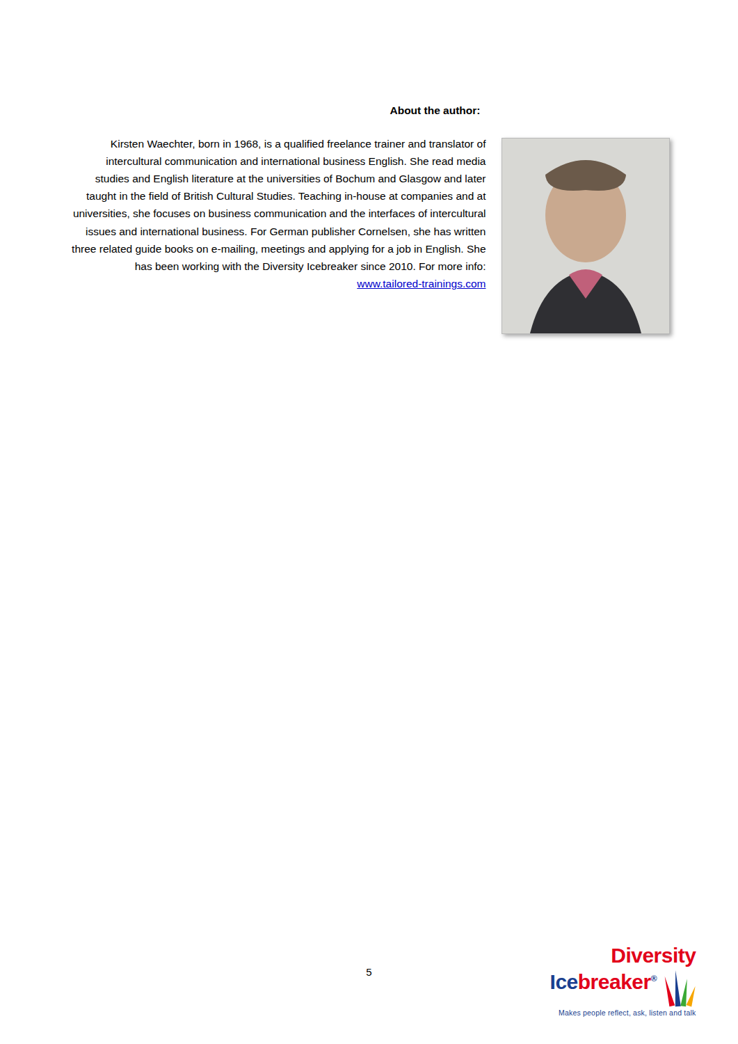About the author:
Kirsten Waechter, born in 1968, is a qualified freelance trainer and translator of intercultural communication and international business English. She read media studies and English literature at the universities of Bochum and Glasgow and later taught in the field of British Cultural Studies. Teaching in-house at companies and at universities, she focuses on business communication and the interfaces of intercultural issues and international business. For German publisher Cornelsen, she has written three related guide books on e-mailing, meetings and applying for a job in English. She has been working with the Diversity Icebreaker since 2010. For more info: www.tailored-trainings.com
5
Diversity
Ice breaker®
Makes people reflect, ask, listen and talk